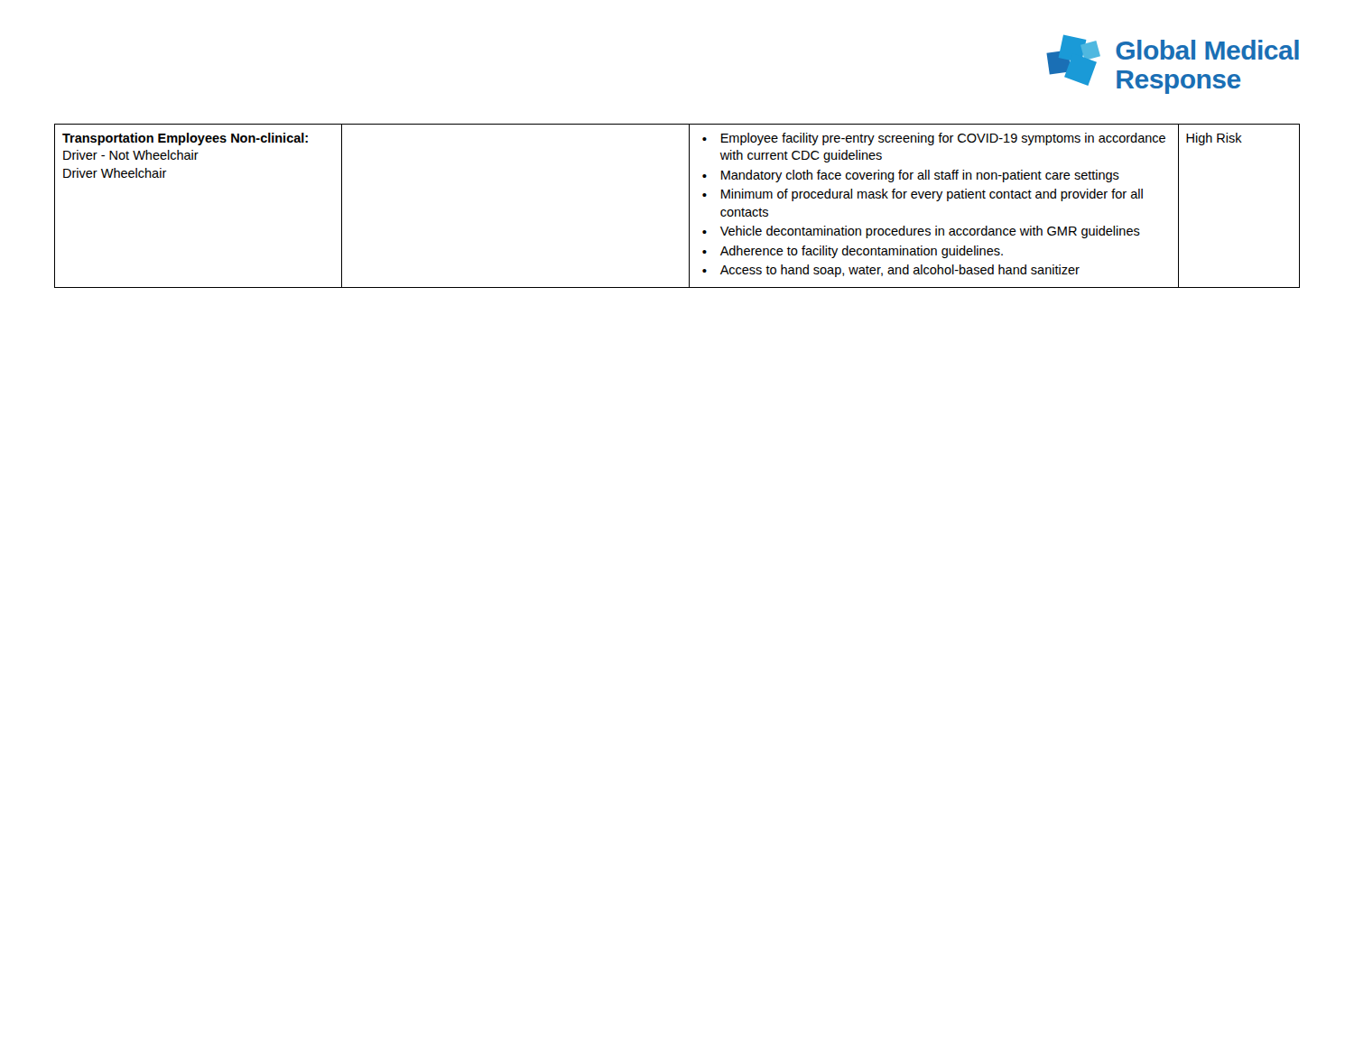Global Medical
Response
| Transportation Employees Non-clinical: Driver - Not Wheelchair Driver Wheelchair | | Employee facility pre-entry screening for COVID-19 symptoms in accordance with current CDC guidelines Mandatory cloth face covering for all staff in non-patient care settings Minimum of procedural mask for every patient contact and provider for all contacts Vehicle decontamination procedures in accordance with GMR guidelines Adherence to facility decontamination guidelines. Access to hand soap, water, and alcohol-based hand sanitizer | High Risk |